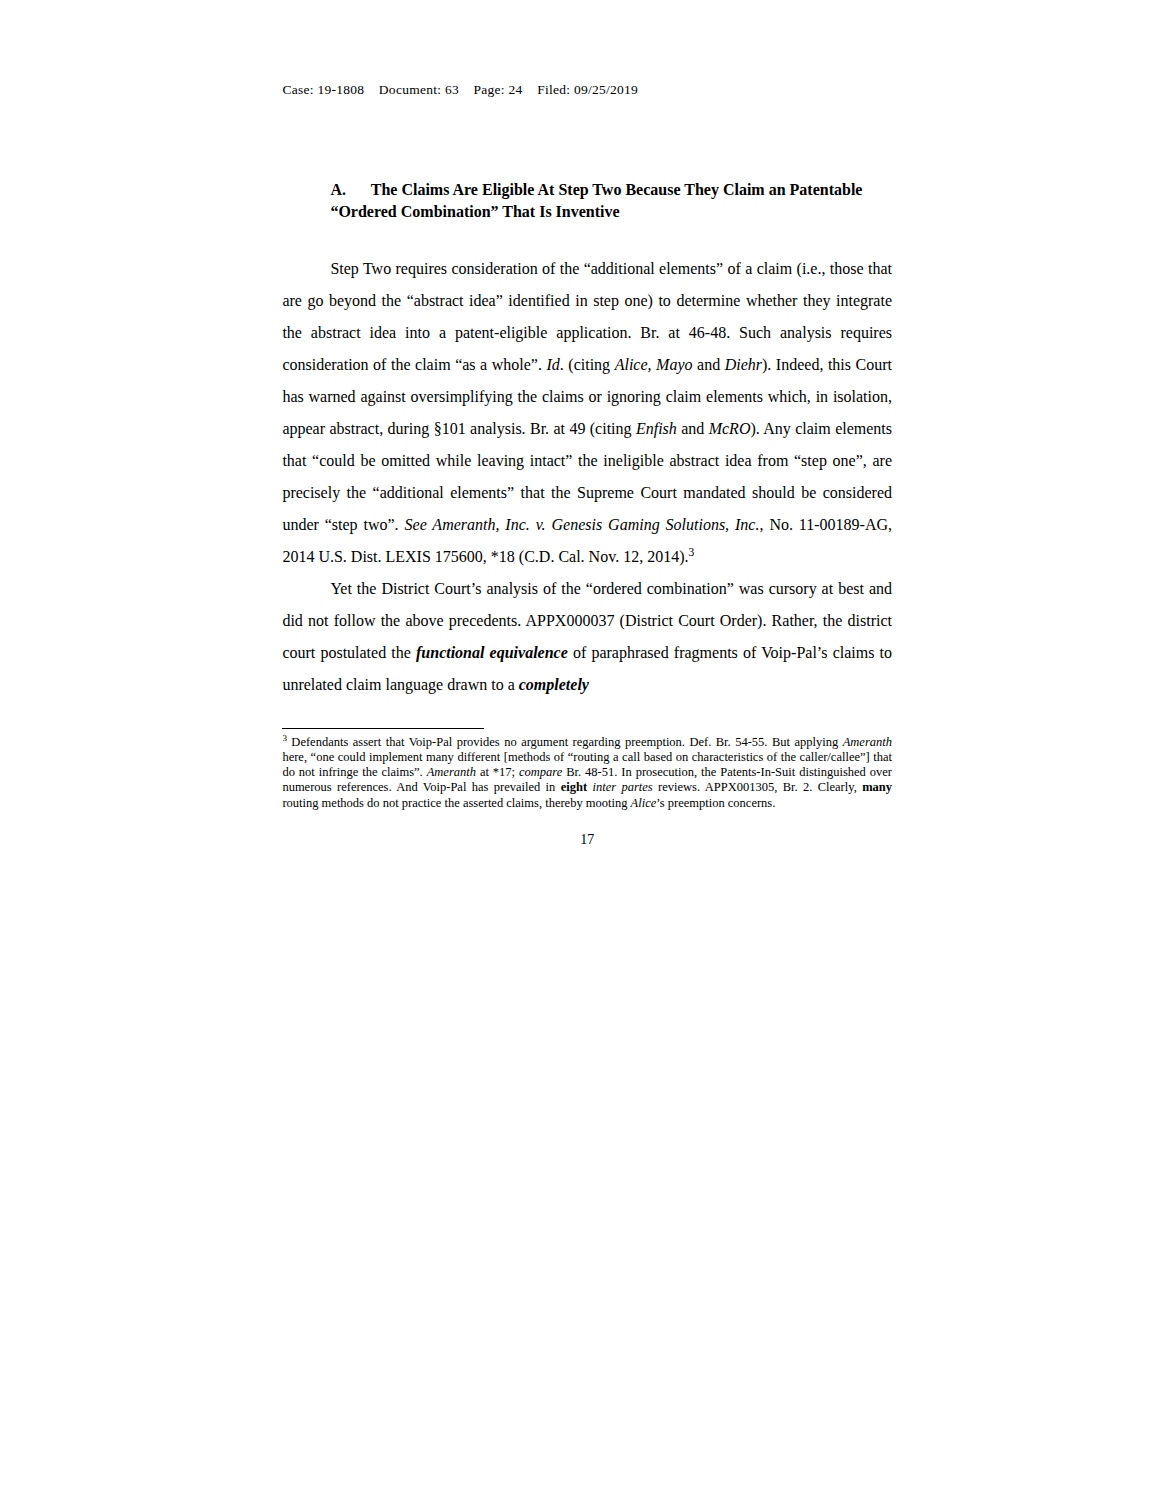Case: 19-1808 Document: 63 Page: 24 Filed: 09/25/2019
A. The Claims Are Eligible At Step Two Because They Claim an Patentable “Ordered Combination” That Is Inventive
Step Two requires consideration of the “additional elements” of a claim (i.e., those that are go beyond the “abstract idea” identified in step one) to determine whether they integrate the abstract idea into a patent-eligible application. Br. at 46-48. Such analysis requires consideration of the claim “as a whole”. Id. (citing Alice, Mayo and Diehr). Indeed, this Court has warned against oversimplifying the claims or ignoring claim elements which, in isolation, appear abstract, during §101 analysis. Br. at 49 (citing Enfish and McRO). Any claim elements that “could be omitted while leaving intact” the ineligible abstract idea from “step one”, are precisely the “additional elements” that the Supreme Court mandated should be considered under “step two”. See Ameranth, Inc. v. Genesis Gaming Solutions, Inc., No. 11-00189-AG, 2014 U.S. Dist. LEXIS 175600, *18 (C.D. Cal. Nov. 12, 2014).3
Yet the District Court’s analysis of the “ordered combination” was cursory at best and did not follow the above precedents. APPX000037 (District Court Order). Rather, the district court postulated the functional equivalence of paraphrased fragments of Voip-Pal’s claims to unrelated claim language drawn to a completely
3 Defendants assert that Voip-Pal provides no argument regarding preemption. Def. Br. 54-55. But applying Ameranth here, “one could implement many different [methods of “routing a call based on characteristics of the caller/callee”] that do not infringe the claims”. Ameranth at *17; compare Br. 48-51. In prosecution, the Patents-In-Suit distinguished over numerous references. And Voip-Pal has prevailed in eight inter partes reviews. APPX001305, Br. 2. Clearly, many routing methods do not practice the asserted claims, thereby mooting Alice’s preemption concerns.
17